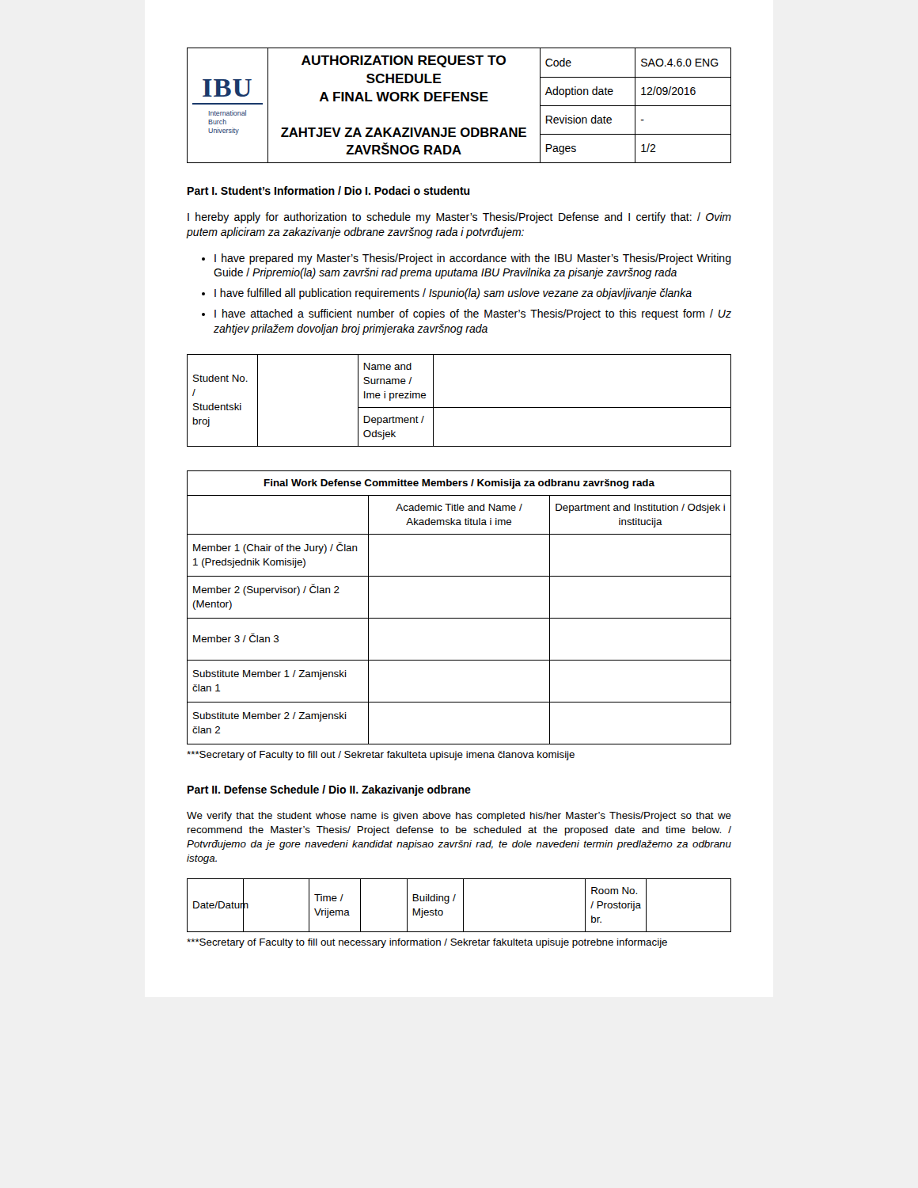| IBU International Burch University | AUTHORIZATION REQUEST TO SCHEDULE A FINAL WORK DEFENSE ZAHTJEV ZA ZAKAZIVANJE ODBRANE ZAVRŠNOG RADA | Code | SAO.4.6.0 ENG |
| Adoption date | 12/09/2016 |
| Revision date | - |
| Pages | 1/2 |
Part I. Student’s Information / Dio I. Podaci o studentu
I hereby apply for authorization to schedule my Master’s Thesis/Project Defense and I certify that: / Ovim putem apliciram za zakazivanje odbrane završnog rada i potvrđujem:
I have prepared my Master’s Thesis/Project in accordance with the IBU Master’s Thesis/Project Writing Guide / Pripremio(la) sam završni rad prema uputama IBU Pravilnika za pisanje završnog rada
I have fulfilled all publication requirements / Ispunio(la) sam uslove vezane za objavljivanje članka
I have attached a sufficient number of copies of the Master’s Thesis/Project to this request form / Uz zahtjev prilažem dovoljan broj primjeraka završnog rada
| Student No. / Studentski broj | | Name and Surname / Ime i prezime | |
| Department / Odsjek | |
| Final Work Defense Committee Members / Komisija za odbranu završnog rada |
| --- |
| | Academic Title and Name / Akademska titula i ime | Department and Institution / Odsjek i institucija |
| Member 1 (Chair of the Jury) / Član 1 (Predsjednik Komisije) | | |
| Member 2 (Supervisor) / Član 2 (Mentor) | | |
| Member 3 / Član 3 | | |
| Substitute Member 1 / Zamjenski član 1 | | |
| Substitute Member 2 / Zamjenski član 2 | | |
***Secretary of Faculty to fill out / Sekretar fakulteta upisuje imena članova komisije
Part II. Defense Schedule / Dio II. Zakazivanje odbrane
We verify that the student whose name is given above has completed his/her Master’s Thesis/Project so that we recommend the Master’s Thesis/ Project defense to be scheduled at the proposed date and time below. / Potvrđujemo da je gore navedeni kandidat napisao završni rad, te dole navedeni termin predlažemo za odbranu istoga.
| Date/Datum | | Time / Vrijema | | Building / Mjesto | | Room No. / Prostorija br. | |
***Secretary of Faculty to fill out necessary information / Sekretar fakulteta upisuje potrebne informacije